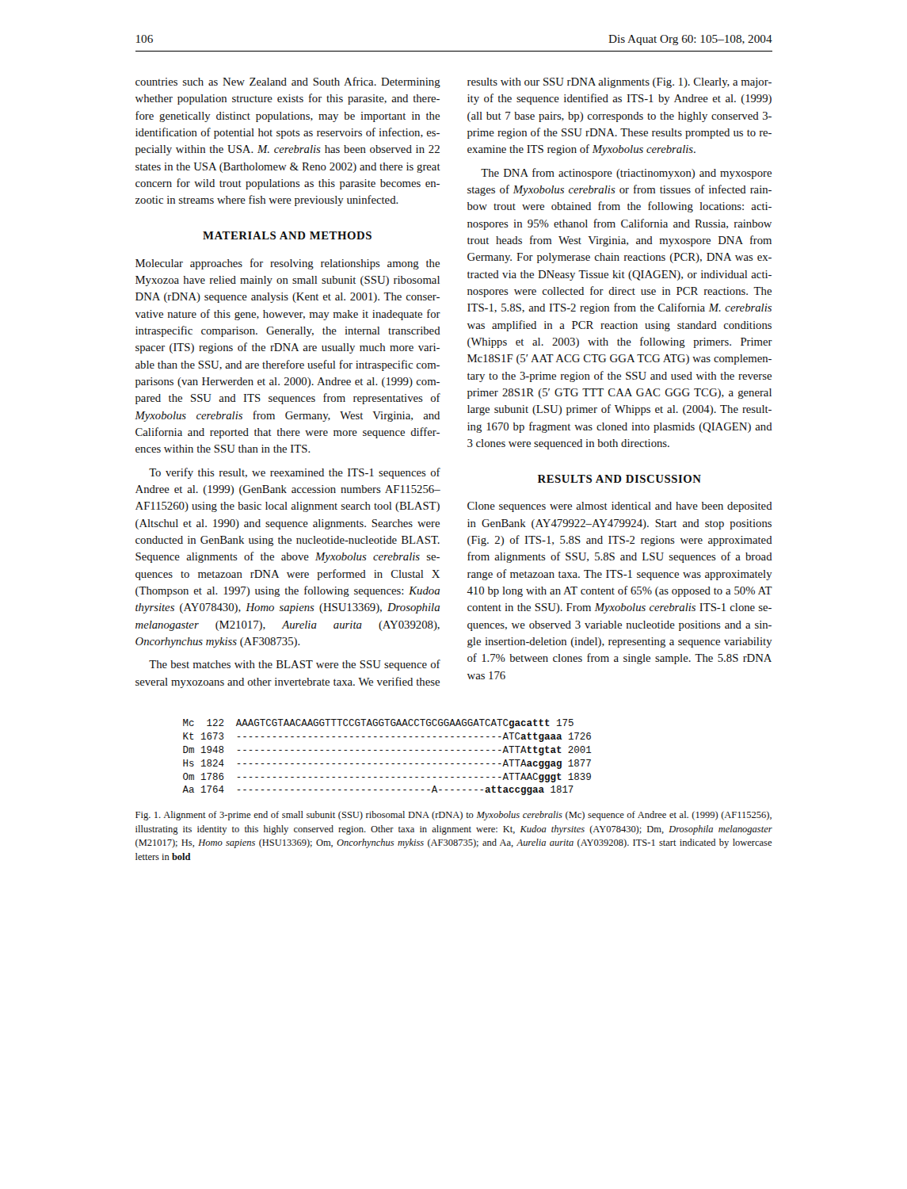106 Dis Aquat Org 60: 105–108, 2004
countries such as New Zealand and South Africa. Determining whether population structure exists for this parasite, and therefore genetically distinct populations, may be important in the identification of potential hot spots as reservoirs of infection, especially within the USA. M. cerebralis has been observed in 22 states in the USA (Bartholomew & Reno 2002) and there is great concern for wild trout populations as this parasite becomes enzootic in streams where fish were previously uninfected.
Materials and methods
Molecular approaches for resolving relationships among the Myxozoa have relied mainly on small subunit (SSU) ribosomal DNA (rDNA) sequence analysis (Kent et al. 2001). The conservative nature of this gene, however, may make it inadequate for intraspecific comparison. Generally, the internal transcribed spacer (ITS) regions of the rDNA are usually much more variable than the SSU, and are therefore useful for intraspecific comparisons (van Herwerden et al. 2000). Andree et al. (1999) compared the SSU and ITS sequences from representatives of Myxobolus cerebralis from Germany, West Virginia, and California and reported that there were more sequence differences within the SSU than in the ITS.
To verify this result, we reexamined the ITS-1 sequences of Andree et al. (1999) (GenBank accession numbers AF115256–AF115260) using the basic local alignment search tool (BLAST) (Altschul et al. 1990) and sequence alignments. Searches were conducted in GenBank using the nucleotide-nucleotide BLAST. Sequence alignments of the above Myxobolus cerebralis sequences to metazoan rDNA were performed in Clustal X (Thompson et al. 1997) using the following sequences: Kudoa thyrsites (AY078430), Homo sapiens (HSU13369), Drosophila melanogaster (M21017), Aurelia aurita (AY039208), Oncorhynchus mykiss (AF308735).
The best matches with the BLAST were the SSU sequence of several myxozoans and other invertebrate taxa. We verified these results with our SSU rDNA alignments (Fig. 1). Clearly, a majority of the sequence identified as ITS-1 by Andree et al. (1999) (all but 7 base pairs, bp) corresponds to the highly conserved 3-prime region of the SSU rDNA. These results prompted us to reexamine the ITS region of Myxobolus cerebralis.
The DNA from actinospore (triactinomyxon) and myxospore stages of Myxobolus cerebralis or from tissues of infected rainbow trout were obtained from the following locations: actinospores in 95% ethanol from California and Russia, rainbow trout heads from West Virginia, and myxospore DNA from Germany. For polymerase chain reactions (PCR), DNA was extracted via the DNeasy Tissue kit (QIAGEN), or individual actinospores were collected for direct use in PCR reactions. The ITS-1, 5.8S, and ITS-2 region from the California M. cerebralis was amplified in a PCR reaction using standard conditions (Whipps et al. 2003) with the following primers. Primer Mc18S1F (5′ AAT ACG CTG GGA TCG ATG) was complementary to the 3-prime region of the SSU and used with the reverse primer 28S1R (5′ GTG TTT CAA GAC GGG TCG), a general large subunit (LSU) primer of Whipps et al. (2004). The resulting 1670 bp fragment was cloned into plasmids (QIAGEN) and 3 clones were sequenced in both directions.
Results and discussion
Clone sequences were almost identical and have been deposited in GenBank (AY479922–AY479924). Start and stop positions (Fig. 2) of ITS-1, 5.8S and ITS-2 regions were approximated from alignments of SSU, 5.8S and LSU sequences of a broad range of metazoan taxa. The ITS-1 sequence was approximately 410 bp long with an AT content of 65% (as opposed to a 50% AT content in the SSU). From Myxobolus cerebralis ITS-1 clone sequences, we observed 3 variable nucleotide positions and a single insertion-deletion (indel), representing a sequence variability of 1.7% between clones from a single sample. The 5.8S rDNA was 176
Mc  122  AAAGTCGTAACAAGGTTTCCGTAGGTGAACCTGCGGAAGGATCATCgacattt 175
Kt 1673  ---------------------------------------------ATCattgaaa 1726
Dm 1948  ---------------------------------------------ATTAttgtat 2001
Hs 1824  ---------------------------------------------ATTAacggag 1877
Om 1786  ---------------------------------------------ATTAACgggt 1839
Aa 1764  ---------------------------------A--------attaccggaa 1817
Fig. 1. Alignment of 3-prime end of small subunit (SSU) ribosomal DNA (rDNA) to Myxobolus cerebralis (Mc) sequence of Andree et al. (1999) (AF115256), illustrating its identity to this highly conserved region. Other taxa in alignment were: Kt, Kudoa thyrsites (AY078430); Dm, Drosophila melanogaster (M21017); Hs, Homo sapiens (HSU13369); Om, Oncorhynchus mykiss (AF308735); and Aa, Aurelia aurita (AY039208). ITS-1 start indicated by lowercase letters in bold